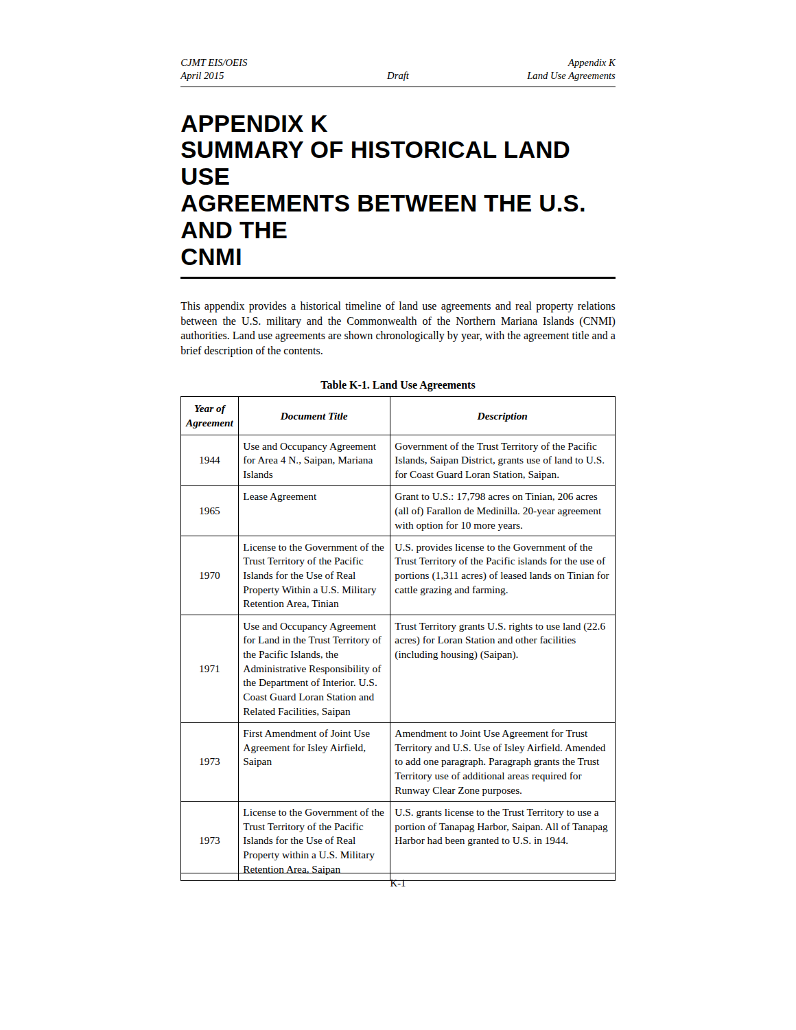| CJMT EIS/OEIS | | Appendix K |
| April 2015 | Draft | Land Use Agreements |
APPENDIX K
SUMMARY OF HISTORICAL LAND USE
AGREEMENTS BETWEEN THE U.S. AND THE
CNMI
This appendix provides a historical timeline of land use agreements and real property relations between the U.S. military and the Commonwealth of the Northern Mariana Islands (CNMI) authorities. Land use agreements are shown chronologically by year, with the agreement title and a brief description of the contents.
Table K-1. Land Use Agreements
| Year of Agreement | Document Title | Description |
| --- | --- | --- |
| 1944 | Use and Occupancy Agreement for Area 4 N., Saipan, Mariana Islands | Government of the Trust Territory of the Pacific Islands, Saipan District, grants use of land to U.S. for Coast Guard Loran Station, Saipan. |
| 1965 | Lease Agreement | Grant to U.S.: 17,798 acres on Tinian, 206 acres (all of) Farallon de Medinilla. 20-year agreement with option for 10 more years. |
| 1970 | License to the Government of the Trust Territory of the Pacific Islands for the Use of Real Property Within a U.S. Military Retention Area, Tinian | U.S. provides license to the Government of the Trust Territory of the Pacific islands for the use of portions (1,311 acres) of leased lands on Tinian for cattle grazing and farming. |
| 1971 | Use and Occupancy Agreement for Land in the Trust Territory of the Pacific Islands, the Administrative Responsibility of the Department of Interior. U.S. Coast Guard Loran Station and Related Facilities, Saipan | Trust Territory grants U.S. rights to use land (22.6 acres) for Loran Station and other facilities (including housing) (Saipan). |
| 1973 | First Amendment of Joint Use Agreement for Isley Airfield, Saipan | Amendment to Joint Use Agreement for Trust Territory and U.S. Use of Isley Airfield. Amended to add one paragraph. Paragraph grants the Trust Territory use of additional areas required for Runway Clear Zone purposes. |
| 1973 | License to the Government of the Trust Territory of the Pacific Islands for the Use of Real Property within a U.S. Military Retention Area, Saipan | U.S. grants license to the Trust Territory to use a portion of Tanapag Harbor, Saipan. All of Tanapag Harbor had been granted to U.S. in 1944. |
K-1